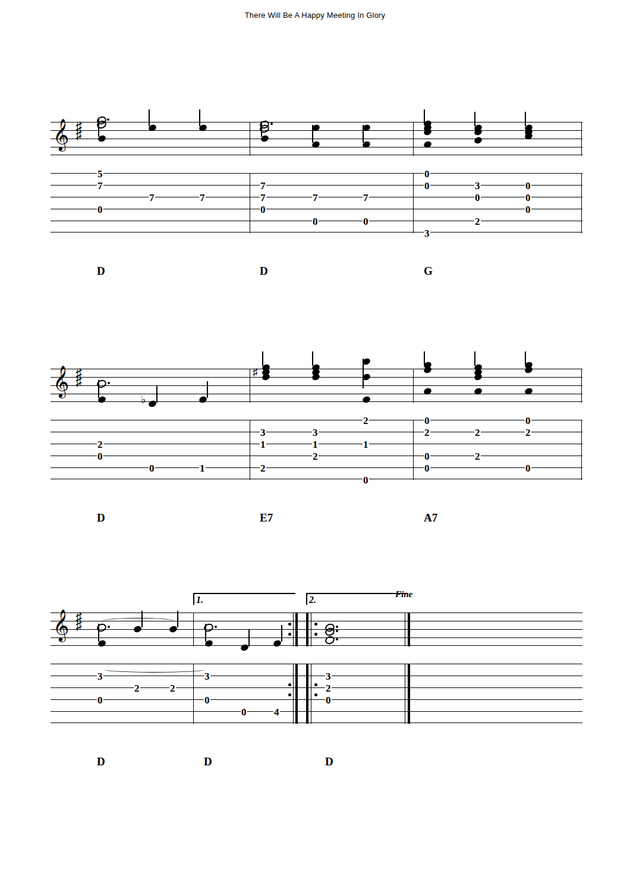There Will Be A Happy Meeting In Glory
𝄞
♯
♯
5
7
0
7
7
7
7
0
7
0
7
0
0
0
3
3
0
2
0
0
0
D
D
G
𝄞
♯
♯
♭
♯
2
0
0
1
3
1
2
3
1
2
2
1
0
0
2
0
0
2
2
0
2
0
D
E7
A7
𝄞
♯
♯
1.
2.
Fine
3
0
2
2
3
0
0
4
3
2
0
D
D
D